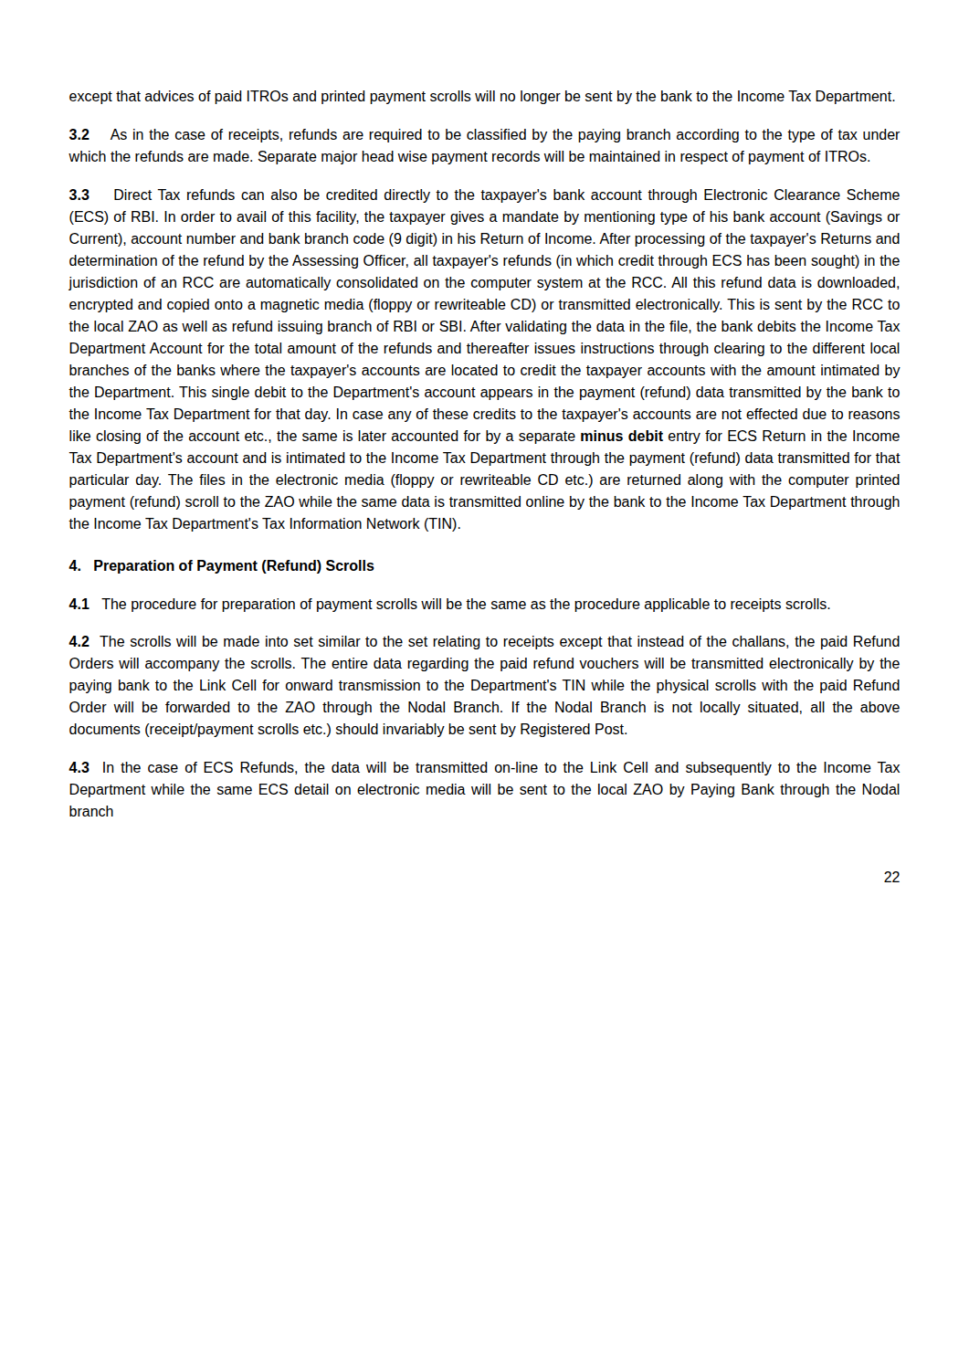except that advices of paid ITROs and printed payment scrolls will no longer be sent by the bank to the Income Tax Department.
3.2 As in the case of receipts, refunds are required to be classified by the paying branch according to the type of tax under which the refunds are made. Separate major head wise payment records will be maintained in respect of payment of ITROs.
3.3 Direct Tax refunds can also be credited directly to the taxpayer's bank account through Electronic Clearance Scheme (ECS) of RBI. In order to avail of this facility, the taxpayer gives a mandate by mentioning type of his bank account (Savings or Current), account number and bank branch code (9 digit) in his Return of Income. After processing of the taxpayer's Returns and determination of the refund by the Assessing Officer, all taxpayer's refunds (in which credit through ECS has been sought) in the jurisdiction of an RCC are automatically consolidated on the computer system at the RCC. All this refund data is downloaded, encrypted and copied onto a magnetic media (floppy or rewriteable CD) or transmitted electronically. This is sent by the RCC to the local ZAO as well as refund issuing branch of RBI or SBI. After validating the data in the file, the bank debits the Income Tax Department Account for the total amount of the refunds and thereafter issues instructions through clearing to the different local branches of the banks where the taxpayer's accounts are located to credit the taxpayer accounts with the amount intimated by the Department. This single debit to the Department's account appears in the payment (refund) data transmitted by the bank to the Income Tax Department for that day. In case any of these credits to the taxpayer's accounts are not effected due to reasons like closing of the account etc., the same is later accounted for by a separate minus debit entry for ECS Return in the Income Tax Department's account and is intimated to the Income Tax Department through the payment (refund) data transmitted for that particular day. The files in the electronic media (floppy or rewriteable CD etc.) are returned along with the computer printed payment (refund) scroll to the ZAO while the same data is transmitted online by the bank to the Income Tax Department through the Income Tax Department's Tax Information Network (TIN).
4. Preparation of Payment (Refund) Scrolls
4.1 The procedure for preparation of payment scrolls will be the same as the procedure applicable to receipts scrolls.
4.2 The scrolls will be made into set similar to the set relating to receipts except that instead of the challans, the paid Refund Orders will accompany the scrolls. The entire data regarding the paid refund vouchers will be transmitted electronically by the paying bank to the Link Cell for onward transmission to the Department's TIN while the physical scrolls with the paid Refund Order will be forwarded to the ZAO through the Nodal Branch. If the Nodal Branch is not locally situated, all the above documents (receipt/payment scrolls etc.) should invariably be sent by Registered Post.
4.3 In the case of ECS Refunds, the data will be transmitted on-line to the Link Cell and subsequently to the Income Tax Department while the same ECS detail on electronic media will be sent to the local ZAO by Paying Bank through the Nodal branch
22